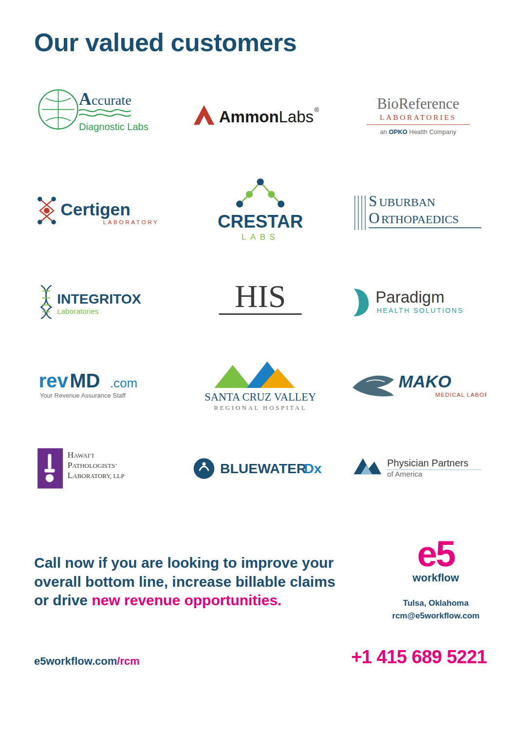Our valued customers
A ccurate Diagnostic Labs
Ammon Labs ®
BioReference LABORATORIES an OPKO Health Company
Certigen LABORATORY
CRESTAR LABS
S UBURBAN O RTHOPAEDICS
INTEGRITOX Laboratories
HIS
Paradigm HEALTH SOLUTIONS
rev MD .com Your Revenue Assurance Staff
SANTA CRUZ VALLEY REGIONAL HOSPITAL
MAKO MEDICAL LABORATORIES
HAWAI’I PATHOLOGISTS’ LABORATORY, LLP
BLUEWATER Dx
Physician Partners of America
Call now if you are looking to improve your overall bottom line, increase billable claims or drive new revenue opportunities.
e5
workflow
Tulsa, Oklahoma
rcm@e5workflow.com
e5workflow.com/rcm +1 415 689 5221